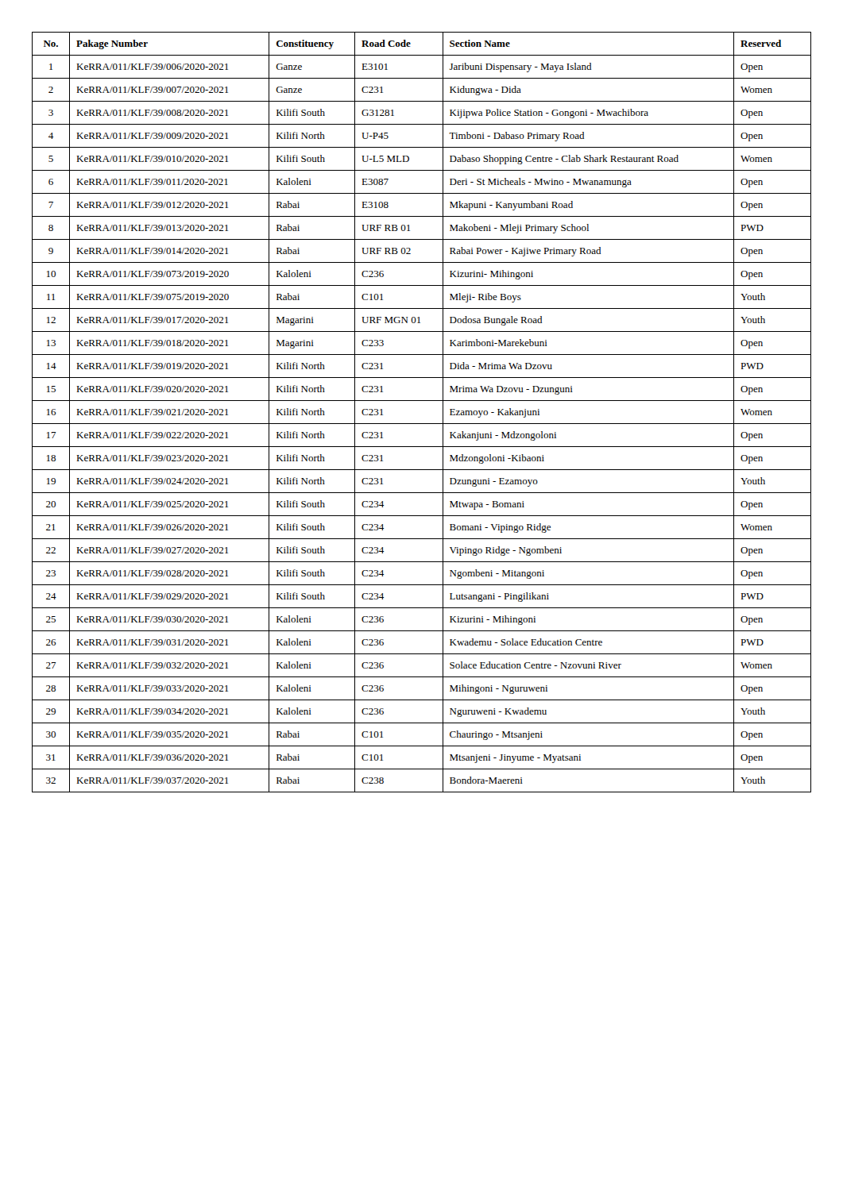| No. | Pakage Number | Constituency | Road Code | Section Name | Reserved |
| --- | --- | --- | --- | --- | --- |
| 1 | KeRRA/011/KLF/39/006/2020-2021 | Ganze | E3101 | Jaribuni Dispensary - Maya Island | Open |
| 2 | KeRRA/011/KLF/39/007/2020-2021 | Ganze | C231 | Kidungwa - Dida | Women |
| 3 | KeRRA/011/KLF/39/008/2020-2021 | Kilifi South | G31281 | Kijipwa Police Station - Gongoni - Mwachibora | Open |
| 4 | KeRRA/011/KLF/39/009/2020-2021 | Kilifi North | U-P45 | Timboni - Dabaso Primary Road | Open |
| 5 | KeRRA/011/KLF/39/010/2020-2021 | Kilifi South | U-L5 MLD | Dabaso Shopping Centre - Clab Shark Restaurant Road | Women |
| 6 | KeRRA/011/KLF/39/011/2020-2021 | Kaloleni | E3087 | Deri - St Micheals - Mwino - Mwanamunga | Open |
| 7 | KeRRA/011/KLF/39/012/2020-2021 | Rabai | E3108 | Mkapuni - Kanyumbani Road | Open |
| 8 | KeRRA/011/KLF/39/013/2020-2021 | Rabai | URF RB 01 | Makobeni - Mleji Primary School | PWD |
| 9 | KeRRA/011/KLF/39/014/2020-2021 | Rabai | URF RB 02 | Rabai Power - Kajiwe Primary Road | Open |
| 10 | KeRRA/011/KLF/39/073/2019-2020 | Kaloleni | C236 | Kizurini- Mihingoni | Open |
| 11 | KeRRA/011/KLF/39/075/2019-2020 | Rabai | C101 | Mleji- Ribe Boys | Youth |
| 12 | KeRRA/011/KLF/39/017/2020-2021 | Magarini | URF MGN 01 | Dodosa Bungale Road | Youth |
| 13 | KeRRA/011/KLF/39/018/2020-2021 | Magarini | C233 | Karimboni-Marekebuni | Open |
| 14 | KeRRA/011/KLF/39/019/2020-2021 | Kilifi North | C231 | Dida - Mrima Wa Dzovu | PWD |
| 15 | KeRRA/011/KLF/39/020/2020-2021 | Kilifi North | C231 | Mrima Wa Dzovu - Dzunguni | Open |
| 16 | KeRRA/011/KLF/39/021/2020-2021 | Kilifi North | C231 | Ezamoyo - Kakanjuni | Women |
| 17 | KeRRA/011/KLF/39/022/2020-2021 | Kilifi North | C231 | Kakanjuni - Mdzongoloni | Open |
| 18 | KeRRA/011/KLF/39/023/2020-2021 | Kilifi North | C231 | Mdzongoloni -Kibaoni | Open |
| 19 | KeRRA/011/KLF/39/024/2020-2021 | Kilifi North | C231 | Dzunguni - Ezamoyo | Youth |
| 20 | KeRRA/011/KLF/39/025/2020-2021 | Kilifi South | C234 | Mtwapa - Bomani | Open |
| 21 | KeRRA/011/KLF/39/026/2020-2021 | Kilifi South | C234 | Bomani - Vipingo Ridge | Women |
| 22 | KeRRA/011/KLF/39/027/2020-2021 | Kilifi South | C234 | Vipingo Ridge - Ngombeni | Open |
| 23 | KeRRA/011/KLF/39/028/2020-2021 | Kilifi South | C234 | Ngombeni - Mitangoni | Open |
| 24 | KeRRA/011/KLF/39/029/2020-2021 | Kilifi South | C234 | Lutsangani - Pingilikani | PWD |
| 25 | KeRRA/011/KLF/39/030/2020-2021 | Kaloleni | C236 | Kizurini - Mihingoni | Open |
| 26 | KeRRA/011/KLF/39/031/2020-2021 | Kaloleni | C236 | Kwademu - Solace Education Centre | PWD |
| 27 | KeRRA/011/KLF/39/032/2020-2021 | Kaloleni | C236 | Solace Education Centre - Nzovuni River | Women |
| 28 | KeRRA/011/KLF/39/033/2020-2021 | Kaloleni | C236 | Mihingoni - Nguruweni | Open |
| 29 | KeRRA/011/KLF/39/034/2020-2021 | Kaloleni | C236 | Nguruweni - Kwademu | Youth |
| 30 | KeRRA/011/KLF/39/035/2020-2021 | Rabai | C101 | Chauringo - Mtsanjeni | Open |
| 31 | KeRRA/011/KLF/39/036/2020-2021 | Rabai | C101 | Mtsanjeni - Jinyume - Myatsani | Open |
| 32 | KeRRA/011/KLF/39/037/2020-2021 | Rabai | C238 | Bondora-Maereni | Youth |